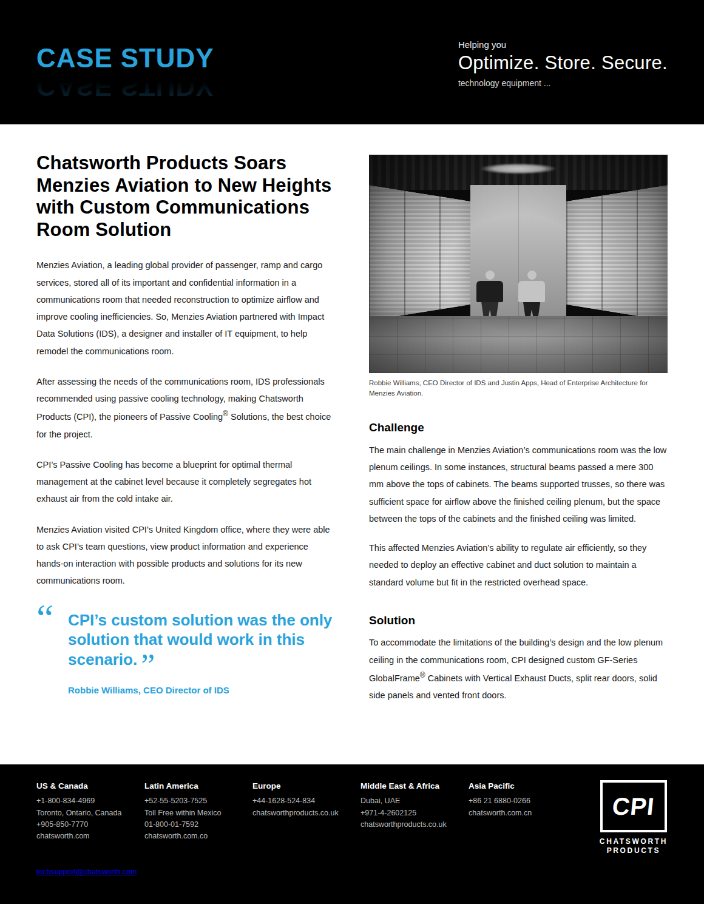CASE STUDY CASE STUDY
Helping you
Optimize. Store. Secure.
technology equipment ...
Chatsworth Products Soars Menzies Aviation to New Heights with Custom Communications Room Solution
Menzies Aviation, a leading global provider of passenger, ramp and cargo services, stored all of its important and confidential information in a communications room that needed reconstruction to optimize airflow and improve cooling inefficiencies. So, Menzies Aviation partnered with Impact Data Solutions (IDS), a designer and installer of IT equipment, to help remodel the communications room.
After assessing the needs of the communications room, IDS professionals recommended using passive cooling technology, making Chatsworth Products (CPI), the pioneers of Passive Cooling® Solutions, the best choice for the project.
CPI’s Passive Cooling has become a blueprint for optimal thermal management at the cabinet level because it completely segregates hot exhaust air from the cold intake air.
Menzies Aviation visited CPI’s United Kingdom office, where they were able to ask CPI’s team questions, view product information and experience hands-on interaction with possible products and solutions for its new communications room.
“ CPI’s custom solution was the only solution that would work in this scenario.”
Robbie Williams, CEO Director of IDS
Robbie Williams, CEO Director of IDS and Justin Apps, Head of Enterprise Architecture for Menzies Aviation.
Challenge
The main challenge in Menzies Aviation’s communications room was the low plenum ceilings. In some instances, structural beams passed a mere 300 mm above the tops of cabinets. The beams supported trusses, so there was sufficient space for airflow above the finished ceiling plenum, but the space between the tops of the cabinets and the finished ceiling was limited.
This affected Menzies Aviation’s ability to regulate air efficiently, so they needed to deploy an effective cabinet and duct solution to maintain a standard volume but fit in the restricted overhead space.
Solution
To accommodate the limitations of the building’s design and the low plenum ceiling in the communications room, CPI designed custom GF-Series GlobalFrame® Cabinets with Vertical Exhaust Ducts, split rear doors, solid side panels and vented front doors.
US & Canada
+1-800-834-4969
Toronto, Ontario, Canada
+905-850-7770
chatsworth.com
Latin America
+52-55-5203-7525
Toll Free within Mexico
01-800-01-7592
chatsworth.com.co
Europe
+44-1628-524-834
chatsworthproducts.co.uk
Middle East & Africa
Dubai, UAE
+971-4-2602125
chatsworthproducts.co.uk
Asia Pacific
+86 21 6880-0266
chatsworth.com.cn
CPI
CHATSWORTH
PRODUCTS
techsupport@chatsworth.com